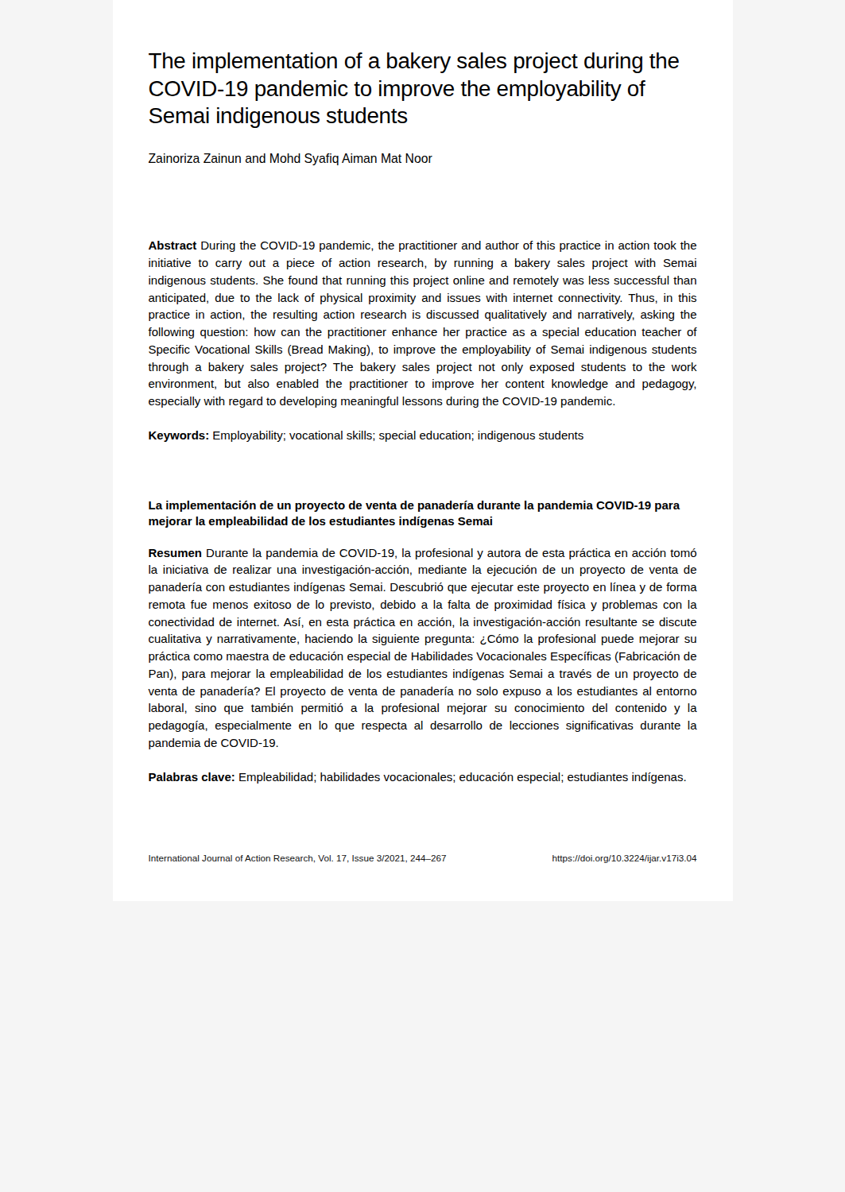The implementation of a bakery sales project during the COVID-19 pandemic to improve the employability of Semai indigenous students
Zainoriza Zainun and Mohd Syafiq Aiman Mat Noor
Abstract During the COVID-19 pandemic, the practitioner and author of this practice in action took the initiative to carry out a piece of action research, by running a bakery sales project with Semai indigenous students. She found that running this project online and remotely was less successful than anticipated, due to the lack of physical proximity and issues with internet connectivity. Thus, in this practice in action, the resulting action research is discussed qualitatively and narratively, asking the following question: how can the practitioner enhance her practice as a special education teacher of Specific Vocational Skills (Bread Making), to improve the employability of Semai indigenous students through a bakery sales project? The bakery sales project not only exposed students to the work environment, but also enabled the practitioner to improve her content knowledge and pedagogy, especially with regard to developing meaningful lessons during the COVID-19 pandemic.
Keywords: Employability; vocational skills; special education; indigenous students
La implementación de un proyecto de venta de panadería durante la pandemia COVID-19 para mejorar la empleabilidad de los estudiantes indígenas Semai
Resumen Durante la pandemia de COVID-19, la profesional y autora de esta práctica en acción tomó la iniciativa de realizar una investigación-acción, mediante la ejecución de un proyecto de venta de panadería con estudiantes indígenas Semai. Descubrió que ejecutar este proyecto en línea y de forma remota fue menos exitoso de lo previsto, debido a la falta de proximidad física y problemas con la conectividad de internet. Así, en esta práctica en acción, la investigación-acción resultante se discute cualitativa y narrativamente, haciendo la siguiente pregunta: ¿Cómo la profesional puede mejorar su práctica como maestra de educación especial de Habilidades Vocacionales Específicas (Fabricación de Pan), para mejorar la empleabilidad de los estudiantes indígenas Semai a través de un proyecto de venta de panadería? El proyecto de venta de panadería no solo expuso a los estudiantes al entorno laboral, sino que también permitió a la profesional mejorar su conocimiento del contenido y la pedagogía, especialmente en lo que respecta al desarrollo de lecciones significativas durante la pandemia de COVID-19.
Palabras clave: Empleabilidad; habilidades vocacionales; educación especial; estudiantes indígenas.
International Journal of Action Research, Vol. 17, Issue 3/2021, 244–267 https://doi.org/10.3224/ijar.v17i3.04